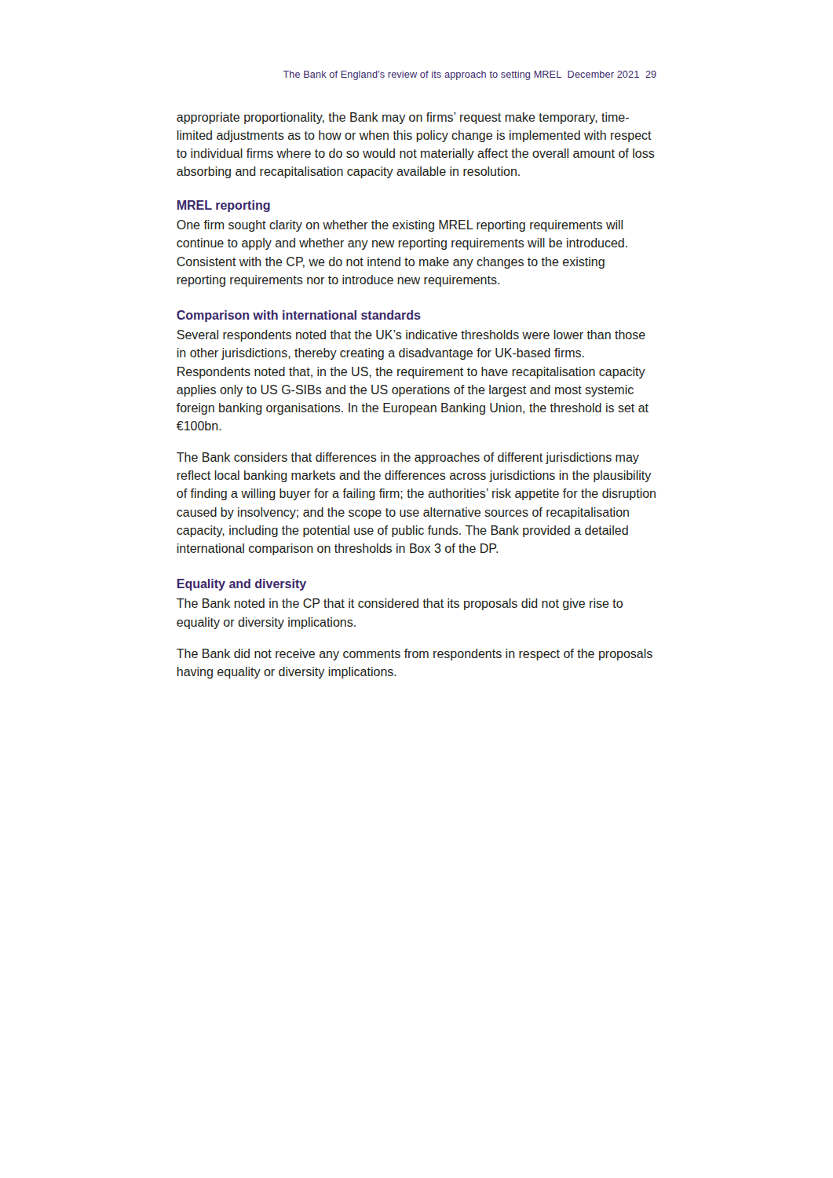The Bank of England’s review of its approach to setting MREL December 202129
appropriate proportionality, the Bank may on firms’ request make temporary, time-limited adjustments as to how or when this policy change is implemented with respect to individual firms where to do so would not materially affect the overall amount of loss absorbing and recapitalisation capacity available in resolution.
MREL reporting
One firm sought clarity on whether the existing MREL reporting requirements will continue to apply and whether any new reporting requirements will be introduced. Consistent with the CP, we do not intend to make any changes to the existing reporting requirements nor to introduce new requirements.
Comparison with international standards
Several respondents noted that the UK’s indicative thresholds were lower than those in other jurisdictions, thereby creating a disadvantage for UK-based firms. Respondents noted that, in the US, the requirement to have recapitalisation capacity applies only to US G-SIBs and the US operations of the largest and most systemic foreign banking organisations. In the European Banking Union, the threshold is set at €100bn.
The Bank considers that differences in the approaches of different jurisdictions may reflect local banking markets and the differences across jurisdictions in the plausibility of finding a willing buyer for a failing firm; the authorities’ risk appetite for the disruption caused by insolvency; and the scope to use alternative sources of recapitalisation capacity, including the potential use of public funds. The Bank provided a detailed international comparison on thresholds in Box 3 of the DP.
Equality and diversity
The Bank noted in the CP that it considered that its proposals did not give rise to equality or diversity implications.
The Bank did not receive any comments from respondents in respect of the proposals having equality or diversity implications.